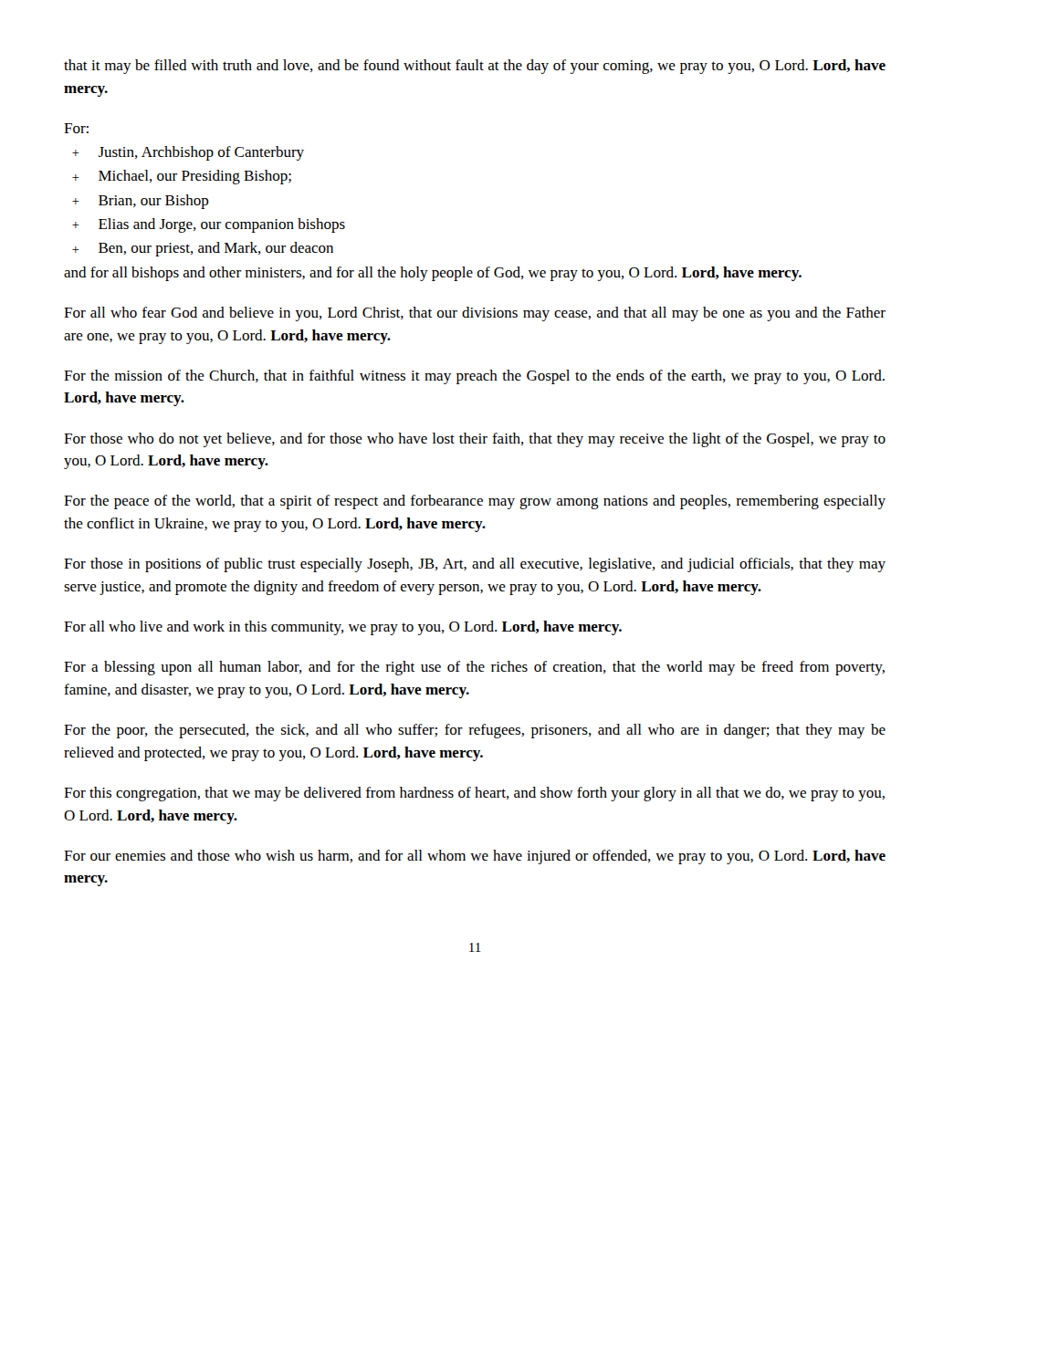that it may be filled with truth and love, and be found without fault at the day of your coming, we pray to you, O Lord. Lord, have mercy.
For:
Justin, Archbishop of Canterbury
Michael, our Presiding Bishop;
Brian, our Bishop
Elias and Jorge, our companion bishops
Ben, our priest, and Mark, our deacon
and for all bishops and other ministers, and for all the holy people of God, we pray to you, O Lord. Lord, have mercy.
For all who fear God and believe in you, Lord Christ, that our divisions may cease, and that all may be one as you and the Father are one, we pray to you, O Lord. Lord, have mercy.
For the mission of the Church, that in faithful witness it may preach the Gospel to the ends of the earth, we pray to you, O Lord. Lord, have mercy.
For those who do not yet believe, and for those who have lost their faith, that they may receive the light of the Gospel, we pray to you, O Lord. Lord, have mercy.
For the peace of the world, that a spirit of respect and forbearance may grow among nations and peoples, remembering especially the conflict in Ukraine, we pray to you, O Lord. Lord, have mercy.
For those in positions of public trust especially Joseph, JB, Art, and all executive, legislative, and judicial officials, that they may serve justice, and promote the dignity and freedom of every person, we pray to you, O Lord. Lord, have mercy.
For all who live and work in this community, we pray to you, O Lord. Lord, have mercy.
For a blessing upon all human labor, and for the right use of the riches of creation, that the world may be freed from poverty, famine, and disaster, we pray to you, O Lord. Lord, have mercy.
For the poor, the persecuted, the sick, and all who suffer; for refugees, prisoners, and all who are in danger; that they may be relieved and protected, we pray to you, O Lord. Lord, have mercy.
For this congregation, that we may be delivered from hardness of heart, and show forth your glory in all that we do, we pray to you, O Lord. Lord, have mercy.
For our enemies and those who wish us harm, and for all whom we have injured or offended, we pray to you, O Lord. Lord, have mercy.
11